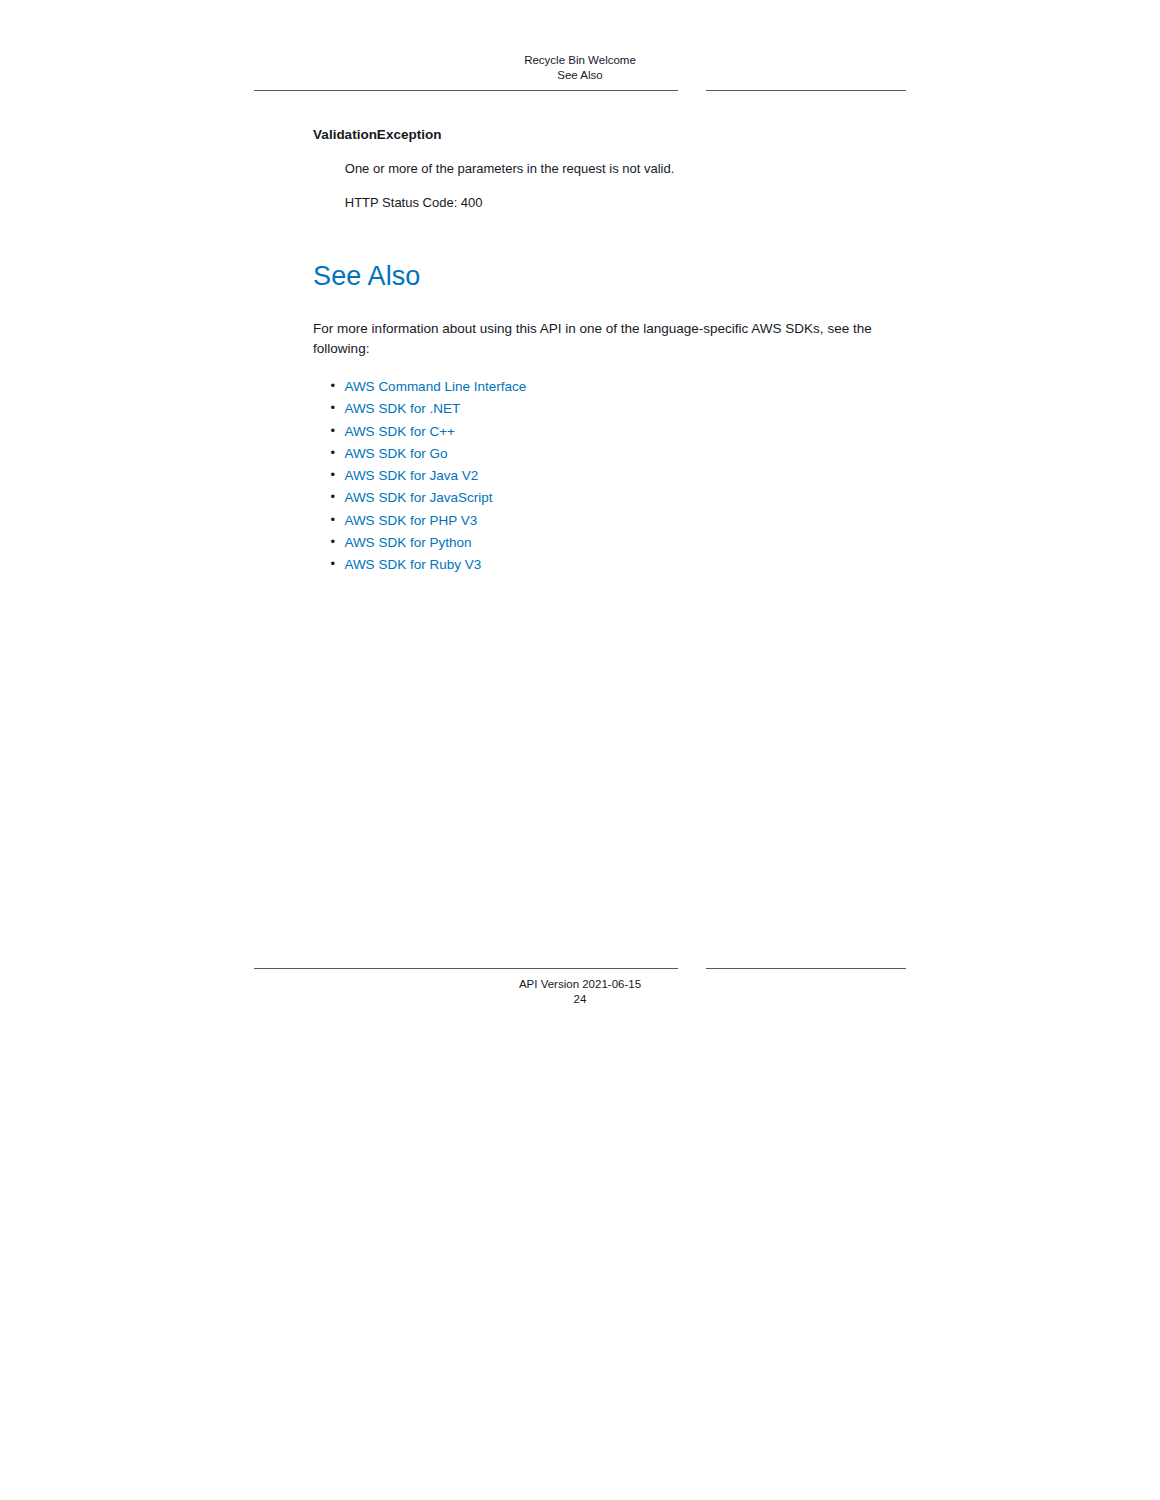Recycle Bin Welcome See Also
ValidationException
One or more of the parameters in the request is not valid.
HTTP Status Code: 400
See Also
For more information about using this API in one of the language-specific AWS SDKs, see the following:
AWS Command Line Interface
AWS SDK for .NET
AWS SDK for C++
AWS SDK for Go
AWS SDK for Java V2
AWS SDK for JavaScript
AWS SDK for PHP V3
AWS SDK for Python
AWS SDK for Ruby V3
API Version 2021-06-15
24